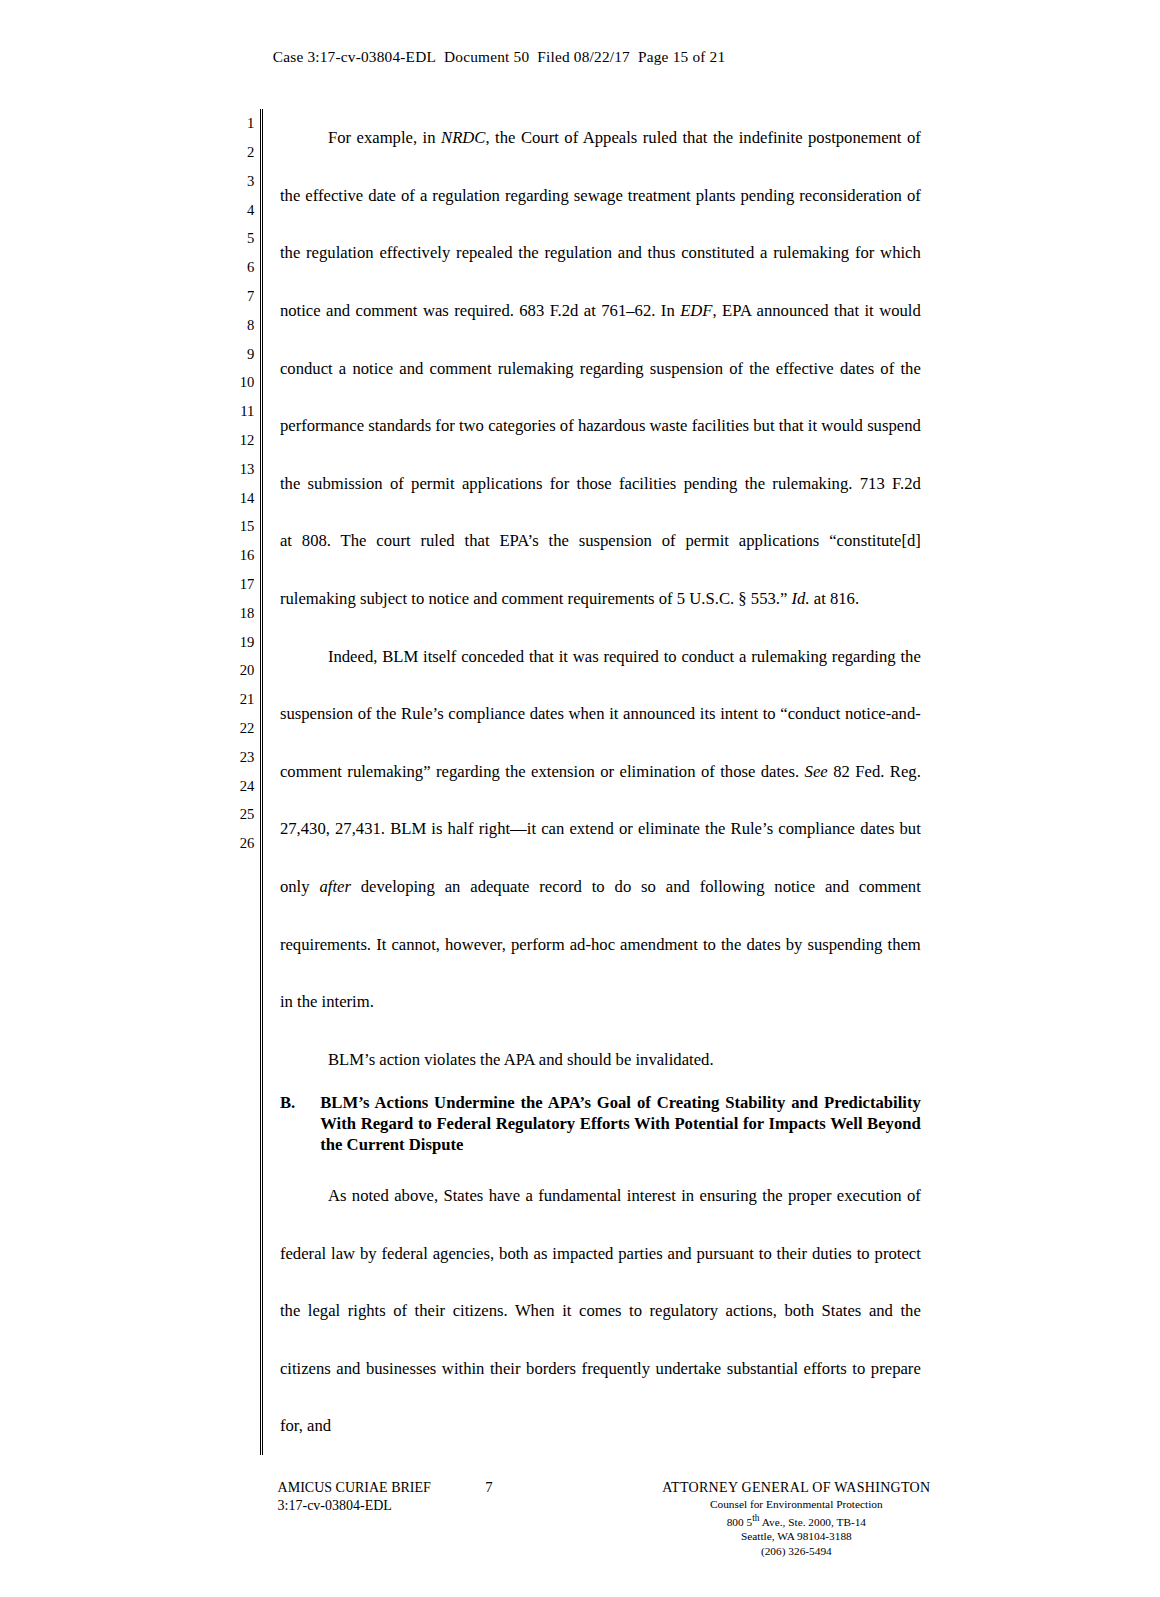Case 3:17-cv-03804-EDL Document 50 Filed 08/22/17 Page 15 of 21
1 2 3 4 5 6 7 8 9 10 11 12 13 14 15 16 17 18 19 20 21 22 23 24 25 26
For example, in NRDC, the Court of Appeals ruled that the indefinite postponement of the effective date of a regulation regarding sewage treatment plants pending reconsideration of the regulation effectively repealed the regulation and thus constituted a rulemaking for which notice and comment was required. 683 F.2d at 761–62. In EDF, EPA announced that it would conduct a notice and comment rulemaking regarding suspension of the effective dates of the performance standards for two categories of hazardous waste facilities but that it would suspend the submission of permit applications for those facilities pending the rulemaking. 713 F.2d at 808. The court ruled that EPA’s the suspension of permit applications “constitute[d] rulemaking subject to notice and comment requirements of 5 U.S.C. § 553.” Id. at 816.
Indeed, BLM itself conceded that it was required to conduct a rulemaking regarding the suspension of the Rule’s compliance dates when it announced its intent to “conduct notice-and-comment rulemaking” regarding the extension or elimination of those dates. See 82 Fed. Reg. 27,430, 27,431. BLM is half right—it can extend or eliminate the Rule’s compliance dates but only after developing an adequate record to do so and following notice and comment requirements. It cannot, however, perform ad-hoc amendment to the dates by suspending them in the interim.
BLM’s action violates the APA and should be invalidated.
B.
BLM’s Actions Undermine the APA’s Goal of Creating Stability and Predictability With Regard to Federal Regulatory Efforts With Potential for Impacts Well Beyond the Current Dispute
As noted above, States have a fundamental interest in ensuring the proper execution of federal law by federal agencies, both as impacted parties and pursuant to their duties to protect the legal rights of their citizens. When it comes to regulatory actions, both States and the citizens and businesses within their borders frequently undertake substantial efforts to prepare for, and
AMICUS CURIAE BRIEF
3:17-cv-03804-EDL
7
ATTORNEY GENERAL OF WASHINGTON
Counsel for Environmental Protection
800 5th Ave., Ste. 2000, TB-14
Seattle, WA 98104-3188
(206) 326-5494